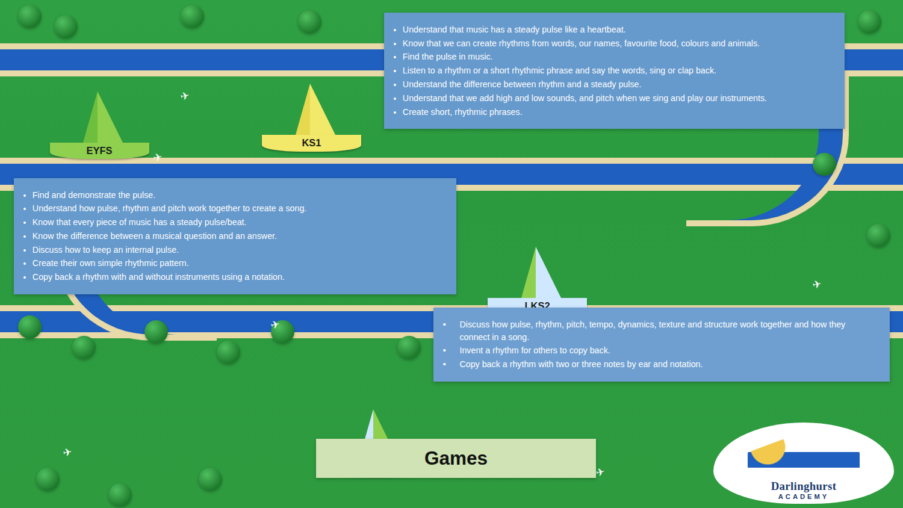✈ ✈ ✈ ✈ ✈ ✈
EYFS
KS1
LKS2
UKS2
Understand that music has a steady pulse like a heartbeat.
Know that we can create rhythms from words, our names, favourite food, colours and animals.
Find the pulse in music.
Listen to a rhythm or a short rhythmic phrase and say the words, sing or clap back.
Understand the difference between rhythm and a steady pulse.
Understand that we add high and low sounds, and pitch when we sing and play our instruments.
Create short, rhythmic phrases.
Find and demonstrate the pulse.
Understand how pulse, rhythm and pitch work together to create a song.
Know that every piece of music has a steady pulse/beat.
Know the difference between a musical question and an answer.
Discuss how to keep an internal pulse.
Create their own simple rhythmic pattern.
Copy back a rhythm with and without instruments using a notation.
Discuss how pulse, rhythm, pitch, tempo, dynamics, texture and structure work together and how they connect in a song.
Invent a rhythm for others to copy back.
Copy back a rhythm with two or three notes by ear and notation.
Games
Darlinghurst ACADEMY